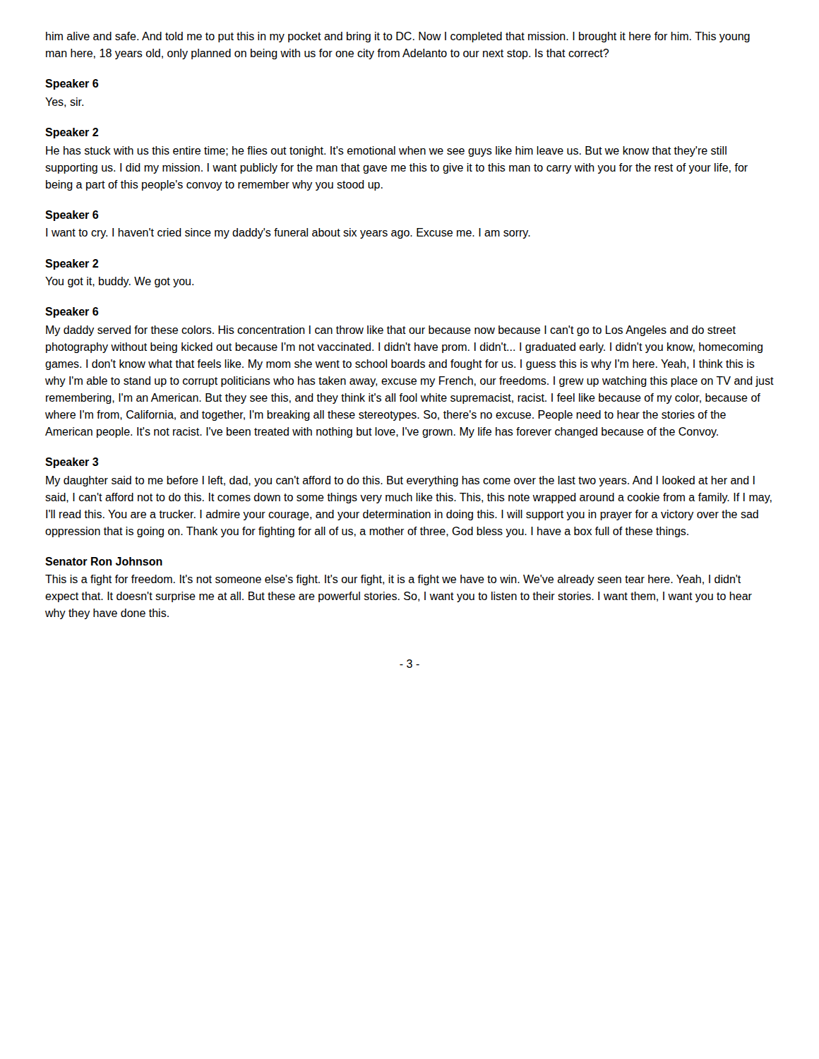him alive and safe. And told me to put this in my pocket and bring it to DC. Now I completed that mission. I brought it here for him. This young man here, 18 years old, only planned on being with us for one city from Adelanto to our next stop. Is that correct?
Speaker 6
Yes, sir.
Speaker 2
He has stuck with us this entire time; he flies out tonight. It's emotional when we see guys like him leave us. But we know that they're still supporting us. I did my mission. I want publicly for the man that gave me this to give it to this man to carry with you for the rest of your life, for being a part of this people's convoy to remember why you stood up.
Speaker 6
I want to cry. I haven't cried since my daddy's funeral about six years ago. Excuse me. I am sorry.
Speaker 2
You got it, buddy. We got you.
Speaker 6
My daddy served for these colors. His concentration I can throw like that our because now because I can't go to Los Angeles and do street photography without being kicked out because I'm not vaccinated. I didn't have prom. I didn't... I graduated early. I didn't you know, homecoming games. I don't know what that feels like. My mom she went to school boards and fought for us. I guess this is why I'm here. Yeah, I think this is why I'm able to stand up to corrupt politicians who has taken away, excuse my French, our freedoms. I grew up watching this place on TV and just remembering, I'm an American. But they see this, and they think it's all fool white supremacist, racist. I feel like because of my color, because of where I'm from, California, and together, I'm breaking all these stereotypes. So, there's no excuse. People need to hear the stories of the American people. It's not racist. I've been treated with nothing but love, I've grown. My life has forever changed because of the Convoy.
Speaker 3
My daughter said to me before I left, dad, you can't afford to do this. But everything has come over the last two years. And I looked at her and I said, I can't afford not to do this. It comes down to some things very much like this. This, this note wrapped around a cookie from a family. If I may, I'll read this. You are a trucker. I admire your courage, and your determination in doing this. I will support you in prayer for a victory over the sad oppression that is going on. Thank you for fighting for all of us, a mother of three, God bless you. I have a box full of these things.
Senator Ron Johnson
This is a fight for freedom. It's not someone else's fight. It's our fight, it is a fight we have to win. We've already seen tear here. Yeah, I didn't expect that. It doesn't surprise me at all. But these are powerful stories. So, I want you to listen to their stories. I want them, I want you to hear why they have done this.
- 3 -